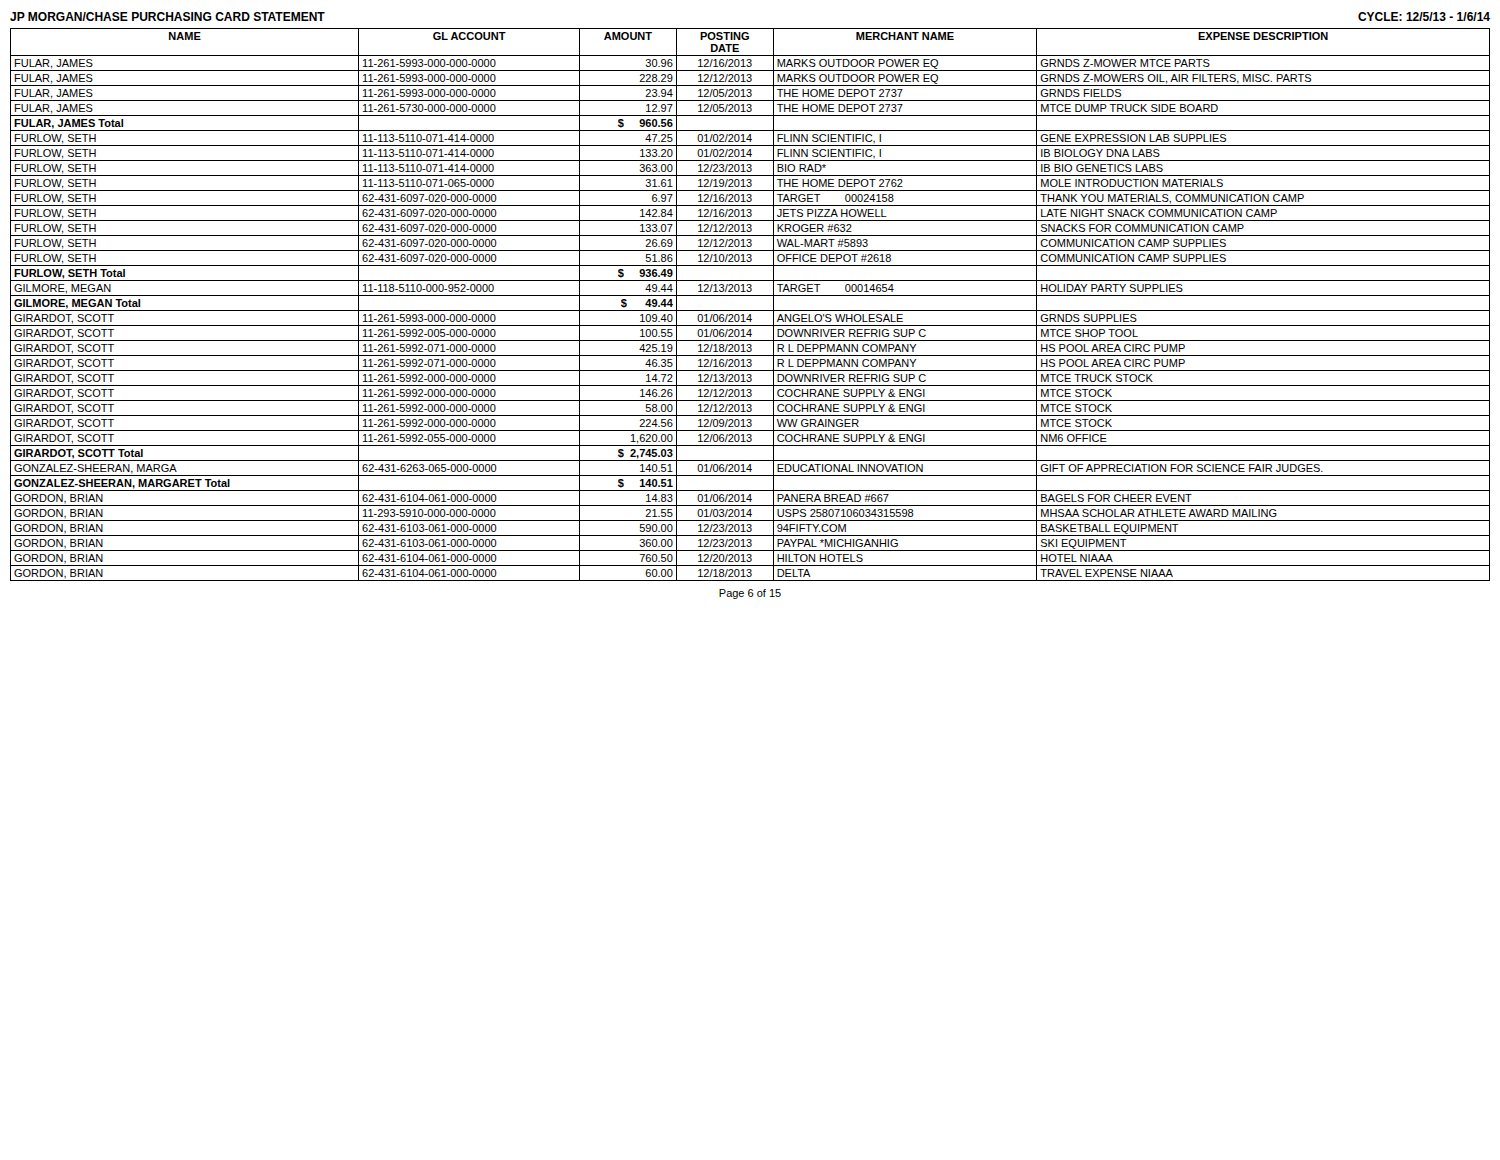JP MORGAN/CHASE PURCHASING CARD STATEMENT CYCLE: 12/5/13 - 1/6/14
| NAME | GL ACCOUNT | AMOUNT | POSTING DATE | MERCHANT NAME | EXPENSE DESCRIPTION |
| --- | --- | --- | --- | --- | --- |
| FULAR, JAMES | 11-261-5993-000-000-0000 | 30.96 | 12/16/2013 | MARKS OUTDOOR POWER EQ | GRNDS Z-MOWER MTCE PARTS |
| FULAR, JAMES | 11-261-5993-000-000-0000 | 228.29 | 12/12/2013 | MARKS OUTDOOR POWER EQ | GRNDS Z-MOWERS OIL, AIR FILTERS, MISC. PARTS |
| FULAR, JAMES | 11-261-5993-000-000-0000 | 23.94 | 12/05/2013 | THE HOME DEPOT 2737 | GRNDS FIELDS |
| FULAR, JAMES | 11-261-5730-000-000-0000 | 12.97 | 12/05/2013 | THE HOME DEPOT 2737 | MTCE DUMP TRUCK SIDE BOARD |
| FULAR, JAMES Total | | $ 960.56 | | | |
| FURLOW, SETH | 11-113-5110-071-414-0000 | 47.25 | 01/02/2014 | FLINN SCIENTIFIC, I | GENE EXPRESSION LAB SUPPLIES |
| FURLOW, SETH | 11-113-5110-071-414-0000 | 133.20 | 01/02/2014 | FLINN SCIENTIFIC, I | IB BIOLOGY DNA LABS |
| FURLOW, SETH | 11-113-5110-071-414-0000 | 363.00 | 12/23/2013 | BIO RAD* | IB BIO GENETICS LABS |
| FURLOW, SETH | 11-113-5110-071-065-0000 | 31.61 | 12/19/2013 | THE HOME DEPOT 2762 | MOLE INTRODUCTION MATERIALS |
| FURLOW, SETH | 62-431-6097-020-000-0000 | 6.97 | 12/16/2013 | TARGET 00024158 | THANK YOU MATERIALS, COMMUNICATION CAMP |
| FURLOW, SETH | 62-431-6097-020-000-0000 | 142.84 | 12/16/2013 | JETS PIZZA HOWELL | LATE NIGHT SNACK COMMUNICATION CAMP |
| FURLOW, SETH | 62-431-6097-020-000-0000 | 133.07 | 12/12/2013 | KROGER #632 | SNACKS FOR COMMUNICATION CAMP |
| FURLOW, SETH | 62-431-6097-020-000-0000 | 26.69 | 12/12/2013 | WAL-MART #5893 | COMMUNICATION CAMP SUPPLIES |
| FURLOW, SETH | 62-431-6097-020-000-0000 | 51.86 | 12/10/2013 | OFFICE DEPOT #2618 | COMMUNICATION CAMP SUPPLIES |
| FURLOW, SETH Total | | $ 936.49 | | | |
| GILMORE, MEGAN | 11-118-5110-000-952-0000 | 49.44 | 12/13/2013 | TARGET 00014654 | HOLIDAY PARTY SUPPLIES |
| GILMORE, MEGAN Total | | $ 49.44 | | | |
| GIRARDOT, SCOTT | 11-261-5993-000-000-0000 | 109.40 | 01/06/2014 | ANGELO'S WHOLESALE | GRNDS SUPPLIES |
| GIRARDOT, SCOTT | 11-261-5992-005-000-0000 | 100.55 | 01/06/2014 | DOWNRIVER REFRIG SUP C | MTCE SHOP TOOL |
| GIRARDOT, SCOTT | 11-261-5992-071-000-0000 | 425.19 | 12/18/2013 | R L DEPPMANN COMPANY | HS POOL AREA CIRC PUMP |
| GIRARDOT, SCOTT | 11-261-5992-071-000-0000 | 46.35 | 12/16/2013 | R L DEPPMANN COMPANY | HS POOL AREA CIRC PUMP |
| GIRARDOT, SCOTT | 11-261-5992-000-000-0000 | 14.72 | 12/13/2013 | DOWNRIVER REFRIG SUP C | MTCE TRUCK STOCK |
| GIRARDOT, SCOTT | 11-261-5992-000-000-0000 | 146.26 | 12/12/2013 | COCHRANE SUPPLY & ENGI | MTCE STOCK |
| GIRARDOT, SCOTT | 11-261-5992-000-000-0000 | 58.00 | 12/12/2013 | COCHRANE SUPPLY & ENGI | MTCE STOCK |
| GIRARDOT, SCOTT | 11-261-5992-000-000-0000 | 224.56 | 12/09/2013 | WW GRAINGER | MTCE STOCK |
| GIRARDOT, SCOTT | 11-261-5992-055-000-0000 | 1,620.00 | 12/06/2013 | COCHRANE SUPPLY & ENGI | NM6 OFFICE |
| GIRARDOT, SCOTT Total | | $ 2,745.03 | | | |
| GONZALEZ-SHEERAN, MARGA | 62-431-6263-065-000-0000 | 140.51 | 01/06/2014 | EDUCATIONAL INNOVATION | GIFT OF APPRECIATION FOR SCIENCE FAIR JUDGES. |
| GONZALEZ-SHEERAN, MARGARET Total | | $ 140.51 | | | |
| GORDON, BRIAN | 62-431-6104-061-000-0000 | 14.83 | 01/06/2014 | PANERA BREAD #667 | BAGELS FOR CHEER EVENT |
| GORDON, BRIAN | 11-293-5910-000-000-0000 | 21.55 | 01/03/2014 | USPS 25807106034315598 | MHSAA SCHOLAR ATHLETE AWARD MAILING |
| GORDON, BRIAN | 62-431-6103-061-000-0000 | 590.00 | 12/23/2013 | 94FIFTY.COM | BASKETBALL EQUIPMENT |
| GORDON, BRIAN | 62-431-6103-061-000-0000 | 360.00 | 12/23/2013 | PAYPAL *MICHIGANHIG | SKI EQUIPMENT |
| GORDON, BRIAN | 62-431-6104-061-000-0000 | 760.50 | 12/20/2013 | HILTON HOTELS | HOTEL NIAAA |
| GORDON, BRIAN | 62-431-6104-061-000-0000 | 60.00 | 12/18/2013 | DELTA | TRAVEL EXPENSE NIAAA |
Page 6 of 15